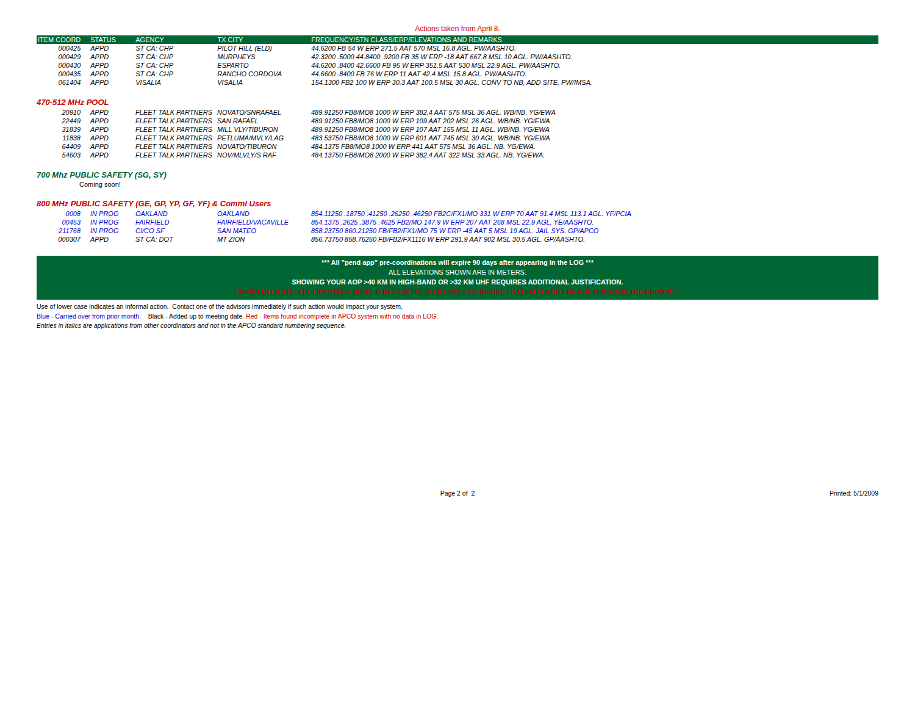Actions taken from April 8.
| ITEM COORD | STATUS | AGENCY | TX CITY | FREQUENCY/STN CLASS/ERP/ELEVATIONS AND REMARKS |
| --- | --- | --- | --- | --- |
| 000425 | APPD | ST CA: CHP | PILOT HILL (ELD) | 44.6200 FB 54 W ERP 271.5 AAT 570 MSL 16.8 AGL. PW/AASHTO. |
| 000429 | APPD | ST CA: CHP | MURPHEYS | 42.3200 .5000 44.8400 .9200 FB 35 W ERP -18 AAT 667.8 MSL 10 AGL. PW/AASHTO. |
| 000430 | APPD | ST CA: CHP | ESPARTO | 44.6200 .8400 42.6600 FB 95 W ERP 351.5 AAT 530 MSL 22.9 AGL. PW/AASHTO. |
| 000435 | APPD | ST CA: CHP | RANCHO CORDOVA | 44.6600 .8400 FB 76 W ERP 11 AAT 42.4 MSL 15.8 AGL. PW/AASHTO. |
| 061404 | APPD | VISALIA | VISALIA | 154.1300 FB2 100 W ERP 30.3 AAT 100.5 MSL 30 AGL. CONV TO NB, ADD SITE. PW/IMSA. |
470-512 MHz POOL
| 20910 | APPD | FLEET TALK PARTNERS | NOVATO/SNRAFAEL | 489.91250 FB8/MO8 1000 W ERP 382.4 AAT 575 MSL 36 AGL. WB/NB. YG/EWA |
| 22449 | APPD | FLEET TALK PARTNERS | SAN RAFAEL | 489.91250 FB8/MO8 1000 W ERP 109 AAT 202 MSL 26 AGL. WB/NB. YG/EWA |
| 31839 | APPD | FLEET TALK PARTNERS | MILL VLY/TIBURON | 489.91250 FB8/MO8 1000 W ERP 107 AAT 155 MSL 11 AGL. WB/NB. YG/EWA |
| 11838 | APPD | FLEET TALK PARTNERS | PETLUMA/MVLY/LAG | 483.53750 FB8/MO8 1000 W ERP 601 AAT 745 MSL 30 AGL. WB/NB. YG/EWA |
| 64409 | APPD | FLEET TALK PARTNERS | NOVATO/TIBURON | 484.1375 FB8/MO8 1000 W ERP 441 AAT 575 MSL 36 AGL. NB. YG/EWA. |
| 54603 | APPD | FLEET TALK PARTNERS | NOV/MLVLY/S RAF | 484.13750 FB8/MO8 2000 W ERP 382.4 AAT 322 MSL 33 AGL. NB. YG/EWA. |
700 Mhz PUBLIC SAFETY (SG, SY)
Coming soon!
800 MHz PUBLIC SAFETY (GE, GP, YP, GF, YF) & Comml Users
| 0008 | IN PROG | OAKLAND | OAKLAND | 854.11250 .18750 .41250 .26250 .46250 FB2C/FX1/MO 331 W ERP 70 AAT 91.4 MSL 113.1 AGL. YF/PCIA |
| 00453 | IN PROG | FAIRFIELD | FAIRFIELD/VACAVILLE | 854.1375 .2625 .3875 .4625 FB2/MO 147.9 W ERP 207 AAT 268 MSL 22.9 AGL. YE/AASHTO. |
| 211768 | IN PROG | CI/CO SF | SAN MATEO | 858.23750 860.21250 FB/FB2/FX1/MO 75 W ERP -45 AAT 5 MSL 19 AGL. JAIL SYS. GP/APCO |
| 000307 | APPD | ST CA: DOT | MT ZION | 856.73750 858.76250 FB/FB2/FX1116 W ERP 291.9 AAT 902 MSL 30.5 AGL. GP/AASHTO. |
*** All "pend app" pre-coordinations will expire 90 days after appearing in the LOG ***
ALL ELEVATIONS SHOWN ARE IN METERS.
SHOWING YOUR AOP >40 KM IN HIGH-BAND OR >32 KM UHF REQUIRES ADDITIONAL JUSTIFICATION.
IMPORTANT NOTE: ALL LICENSEES SHOULD REVIEW THEIR LICENSES TO INSURE THAT HAAT AND ERP ARE SHOWN IN THE RECORDS.
Use of lower case indicates an informal action. Contact one of the advisors immediately if such action would impact your system.
Blue - Carried over from prior month. Black - Added up to meeting date. Red - Items found incomplete in APCO system with no data in LOG.
Entries in italics are applications from other coordinators and not in the APCO standard numbering sequence.
Page 2 of 2
Printed: 5/1/2009